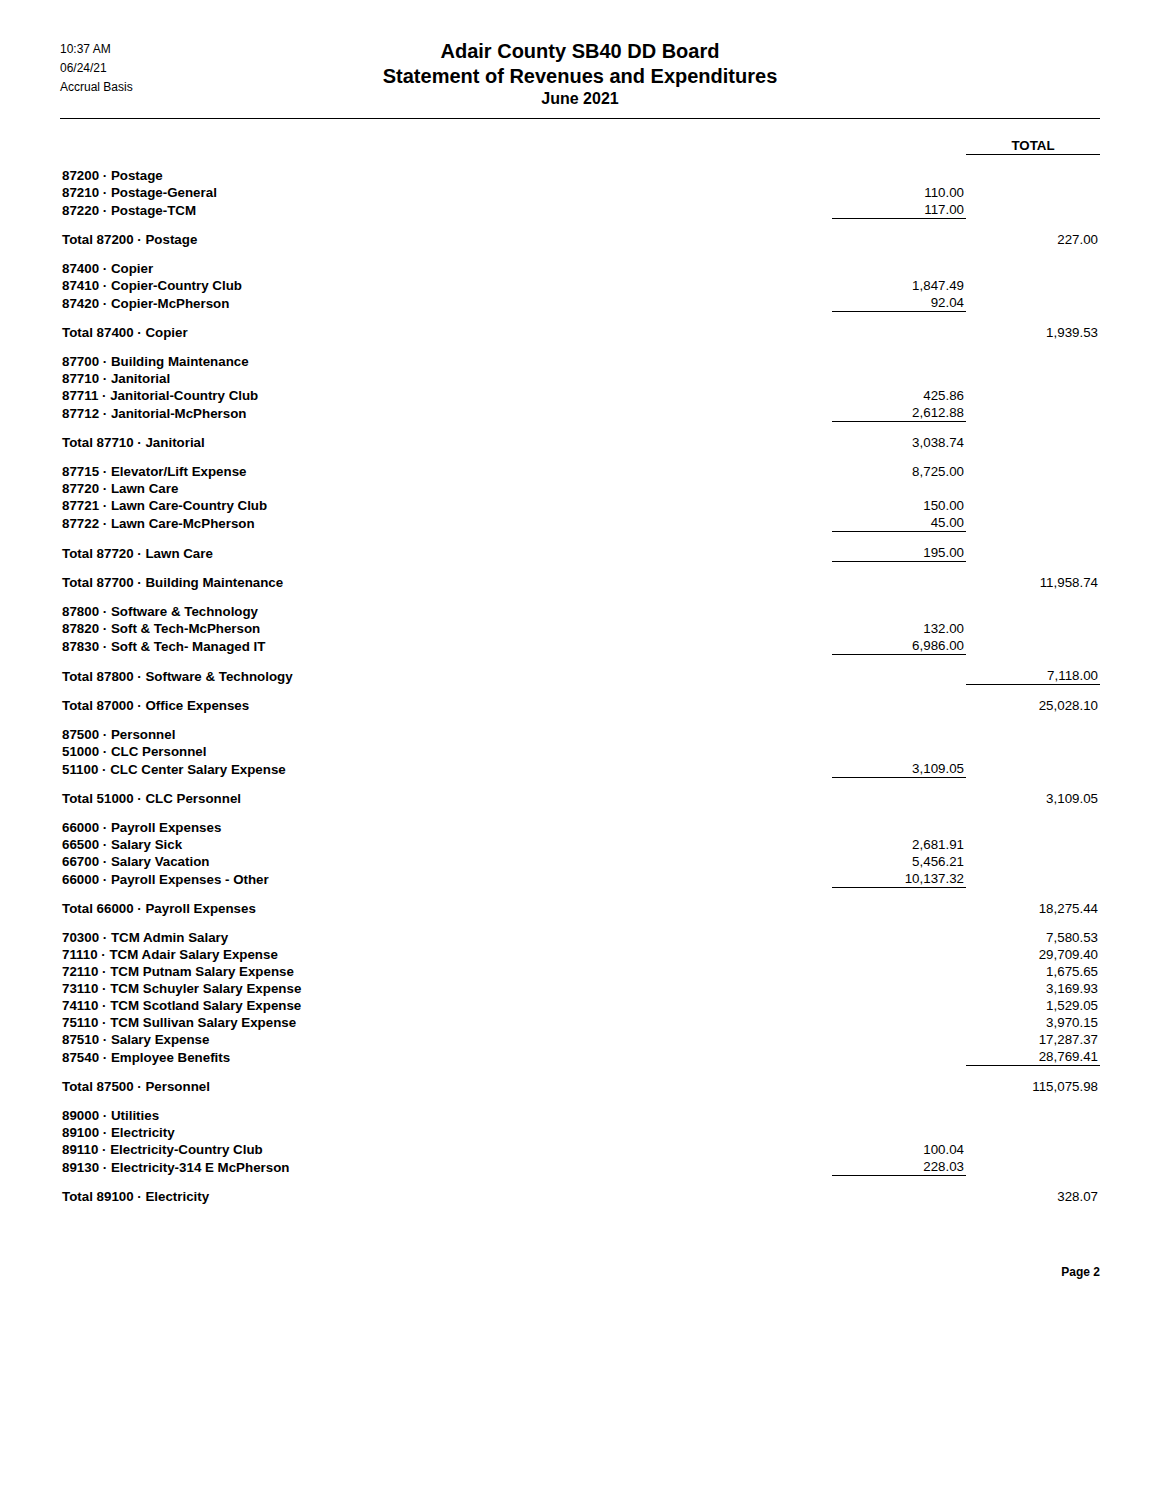10:37 AM
06/24/21
Accrual Basis
Adair County SB40 DD Board
Statement of Revenues and Expenditures
June 2021
| | | TOTAL |
| 87200 · Postage | | |
| 87210 · Postage-General | 110.00 | |
| 87220 · Postage-TCM | 117.00 | |
| Total 87200 · Postage | | 227.00 |
| 87400 · Copier | | |
| 87410 · Copier-Country Club | 1,847.49 | |
| 87420 · Copier-McPherson | 92.04 | |
| Total 87400 · Copier | | 1,939.53 |
| 87700 · Building Maintenance | | |
| 87710 · Janitorial | | |
| 87711 · Janitorial-Country Club | 425.86 | |
| 87712 · Janitorial-McPherson | 2,612.88 | |
| Total 87710 · Janitorial | 3,038.74 | |
| 87715 · Elevator/Lift Expense | 8,725.00 | |
| 87720 · Lawn Care | | |
| 87721 · Lawn Care-Country Club | 150.00 | |
| 87722 · Lawn Care-McPherson | 45.00 | |
| Total 87720 · Lawn Care | 195.00 | |
| Total 87700 · Building Maintenance | | 11,958.74 |
| 87800 · Software & Technology | | |
| 87820 · Soft & Tech-McPherson | 132.00 | |
| 87830 · Soft & Tech- Managed IT | 6,986.00 | |
| Total 87800 · Software & Technology | | 7,118.00 |
| Total 87000 · Office Expenses | | 25,028.10 |
| 87500 · Personnel | | |
| 51000 · CLC Personnel | | |
| 51100 · CLC Center Salary Expense | 3,109.05 | |
| Total 51000 · CLC Personnel | | 3,109.05 |
| 66000 · Payroll Expenses | | |
| 66500 · Salary Sick | 2,681.91 | |
| 66700 · Salary Vacation | 5,456.21 | |
| 66000 · Payroll Expenses - Other | 10,137.32 | |
| Total 66000 · Payroll Expenses | | 18,275.44 |
| 70300 · TCM Admin Salary | | 7,580.53 |
| 71110 · TCM Adair Salary Expense | | 29,709.40 |
| 72110 · TCM Putnam Salary Expense | | 1,675.65 |
| 73110 · TCM Schuyler Salary Expense | | 3,169.93 |
| 74110 · TCM Scotland Salary Expense | | 1,529.05 |
| 75110 · TCM Sullivan Salary Expense | | 3,970.15 |
| 87510 · Salary Expense | | 17,287.37 |
| 87540 · Employee Benefits | | 28,769.41 |
| Total 87500 · Personnel | | 115,075.98 |
| 89000 · Utilities | | |
| 89100 · Electricity | | |
| 89110 · Electricity-Country Club | 100.04 | |
| 89130 · Electricity-314 E McPherson | 228.03 | |
| Total 89100 · Electricity | | 328.07 |
Page 2